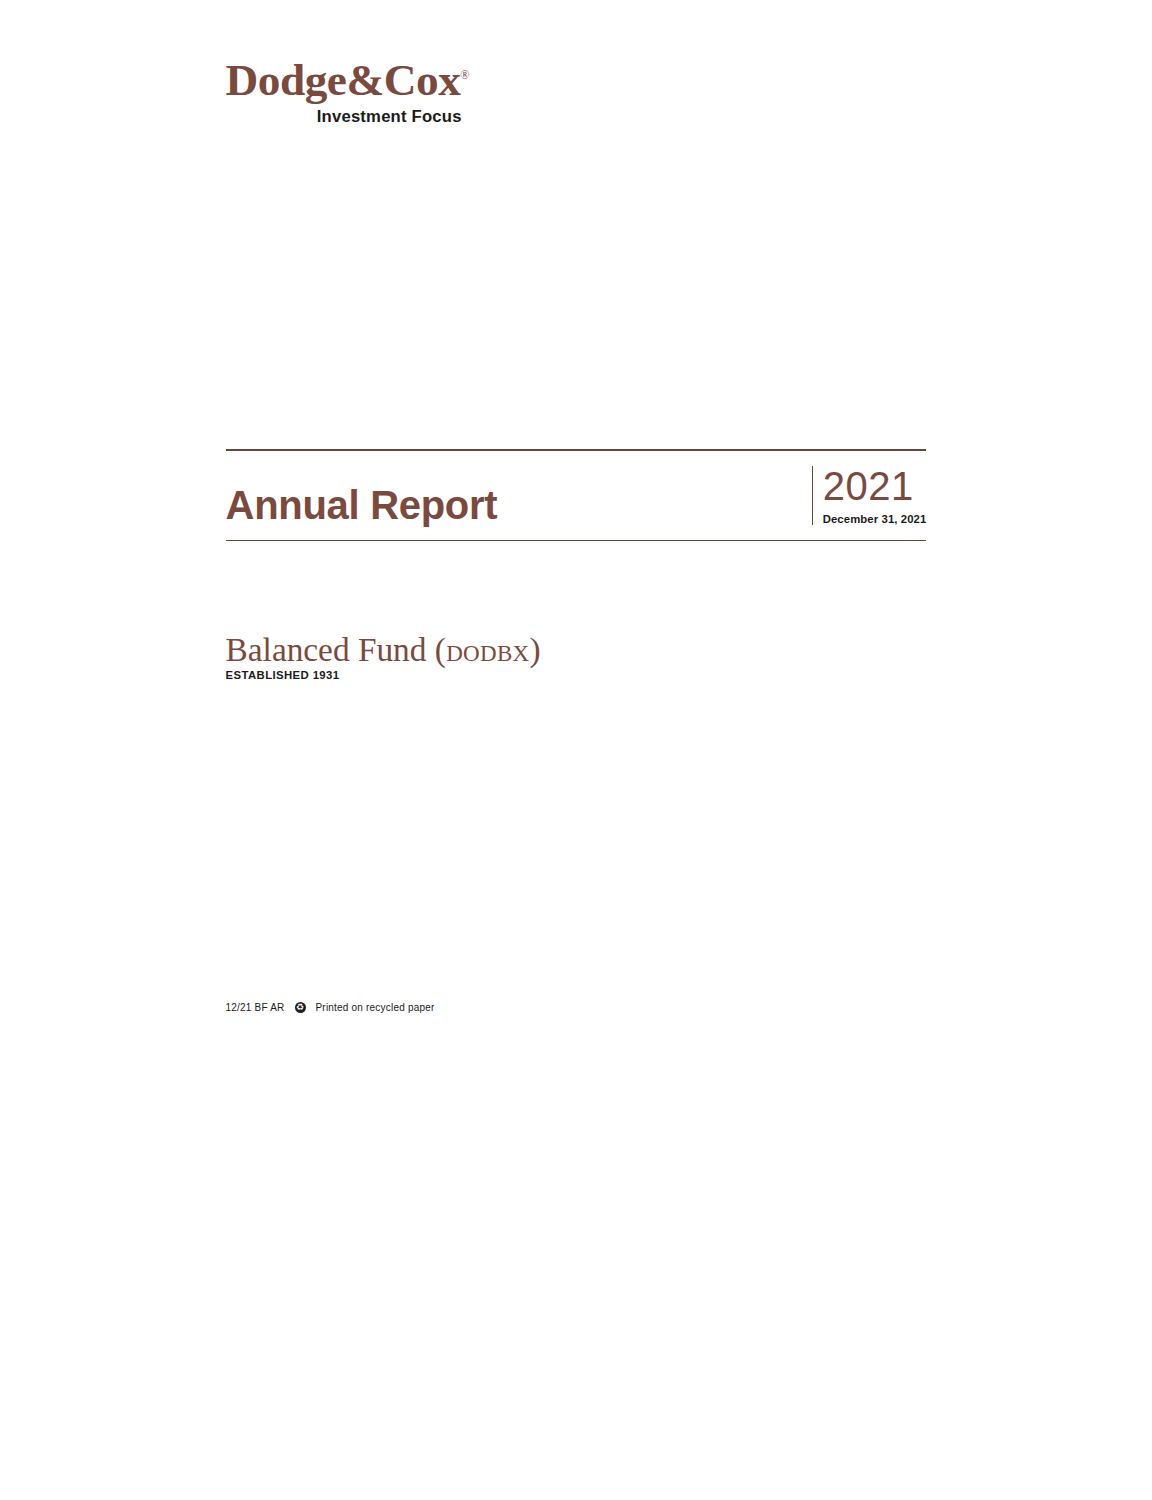Dodge&Cox®
Investment Focus
Annual Report
2021
December 31, 2021
Balanced Fund (DODBX)
ESTABLISHED 1931
12/21 BF AR ♻ Printed on recycled paper